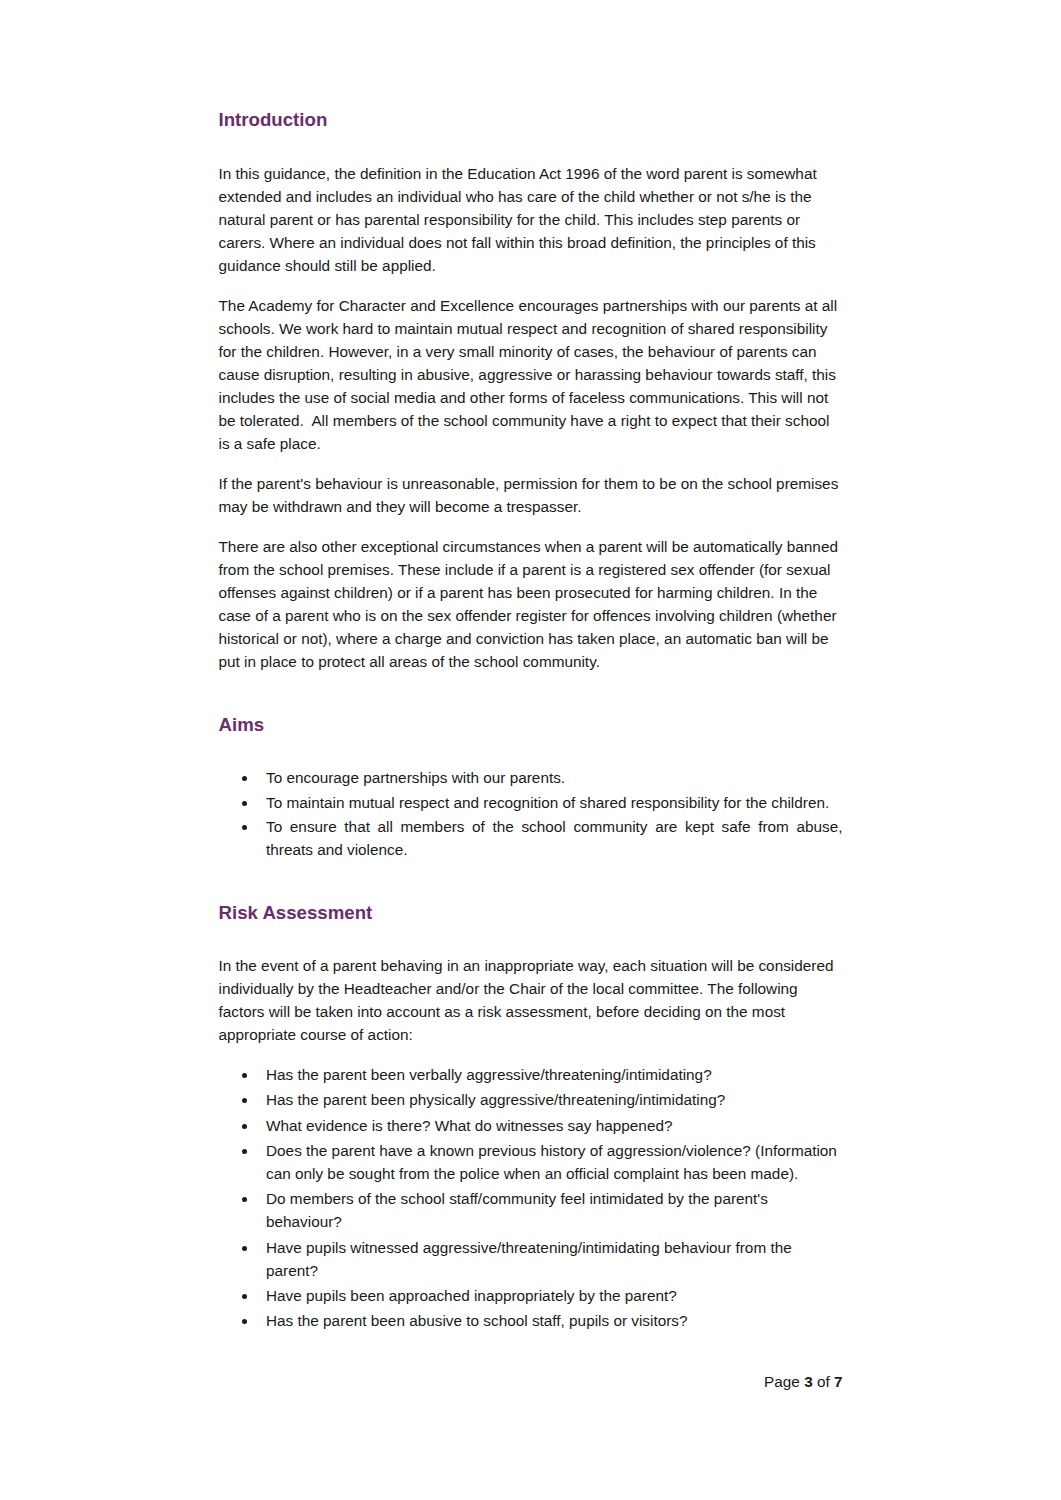Introduction
In this guidance, the definition in the Education Act 1996 of the word parent is somewhat extended and includes an individual who has care of the child whether or not s/he is the natural parent or has parental responsibility for the child. This includes step parents or carers. Where an individual does not fall within this broad definition, the principles of this guidance should still be applied.
The Academy for Character and Excellence encourages partnerships with our parents at all schools. We work hard to maintain mutual respect and recognition of shared responsibility for the children. However, in a very small minority of cases, the behaviour of parents can cause disruption, resulting in abusive, aggressive or harassing behaviour towards staff, this includes the use of social media and other forms of faceless communications. This will not be tolerated. All members of the school community have a right to expect that their school is a safe place.
If the parent's behaviour is unreasonable, permission for them to be on the school premises may be withdrawn and they will become a trespasser.
There are also other exceptional circumstances when a parent will be automatically banned from the school premises. These include if a parent is a registered sex offender (for sexual offenses against children) or if a parent has been prosecuted for harming children. In the case of a parent who is on the sex offender register for offences involving children (whether historical or not), where a charge and conviction has taken place, an automatic ban will be put in place to protect all areas of the school community.
Aims
To encourage partnerships with our parents.
To maintain mutual respect and recognition of shared responsibility for the children.
To ensure that all members of the school community are kept safe from abuse, threats and violence.
Risk Assessment
In the event of a parent behaving in an inappropriate way, each situation will be considered individually by the Headteacher and/or the Chair of the local committee. The following factors will be taken into account as a risk assessment, before deciding on the most appropriate course of action:
Has the parent been verbally aggressive/threatening/intimidating?
Has the parent been physically aggressive/threatening/intimidating?
What evidence is there? What do witnesses say happened?
Does the parent have a known previous history of aggression/violence? (Information can only be sought from the police when an official complaint has been made).
Do members of the school staff/community feel intimidated by the parent's behaviour?
Have pupils witnessed aggressive/threatening/intimidating behaviour from the parent?
Have pupils been approached inappropriately by the parent?
Has the parent been abusive to school staff, pupils or visitors?
Page 3 of 7